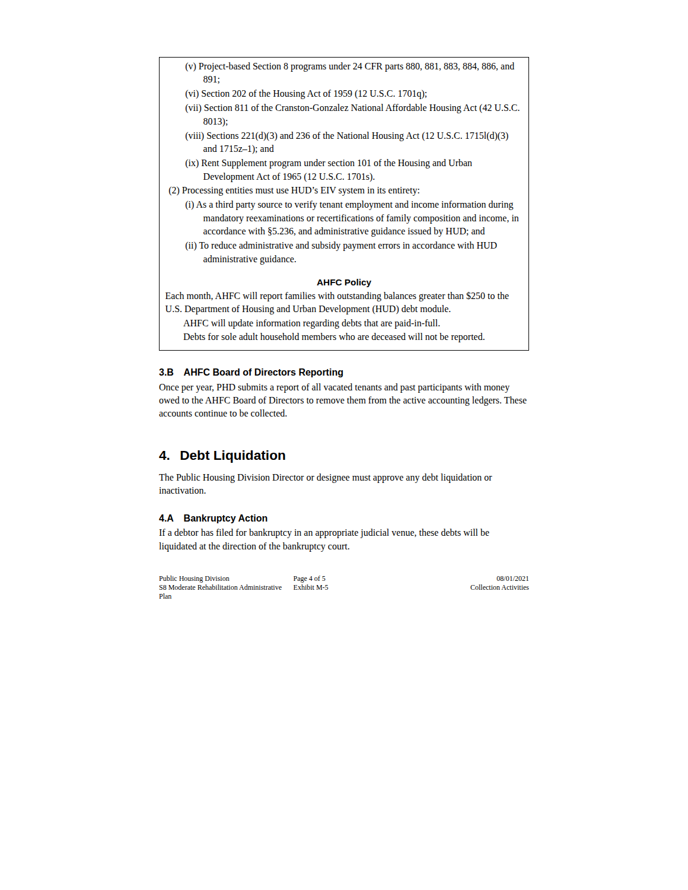(v) Project-based Section 8 programs under 24 CFR parts 880, 881, 883, 884, 886, and 891;
(vi) Section 202 of the Housing Act of 1959 (12 U.S.C. 1701q);
(vii) Section 811 of the Cranston-Gonzalez National Affordable Housing Act (42 U.S.C. 8013);
(viii) Sections 221(d)(3) and 236 of the National Housing Act (12 U.S.C. 1715l(d)(3) and 1715z–1); and
(ix) Rent Supplement program under section 101 of the Housing and Urban Development Act of 1965 (12 U.S.C. 1701s).
(2) Processing entities must use HUD’s EIV system in its entirety:
(i) As a third party source to verify tenant employment and income information during mandatory reexaminations or recertifications of family composition and income, in accordance with §5.236, and administrative guidance issued by HUD; and
(ii) To reduce administrative and subsidy payment errors in accordance with HUD administrative guidance.
AHFC Policy
Each month, AHFC will report families with outstanding balances greater than $250 to the U.S. Department of Housing and Urban Development (HUD) debt module.
AHFC will update information regarding debts that are paid-in-full.
Debts for sole adult household members who are deceased will not be reported.
3.BAHFC Board of Directors Reporting
Once per year, PHD submits a report of all vacated tenants and past participants with money owed to the AHFC Board of Directors to remove them from the active accounting ledgers. These accounts continue to be collected.
4. Debt Liquidation
The Public Housing Division Director or designee must approve any debt liquidation or inactivation.
4.ABankruptcy Action
If a debtor has filed for bankruptcy in an appropriate judicial venue, these debts will be liquidated at the direction of the bankruptcy court.
| Public Housing Division | Page 4 of 5 | 08/01/2021 |
| S8 Moderate Rehabilitation Administrative Plan | Exhibit M-5 | Collection Activities |